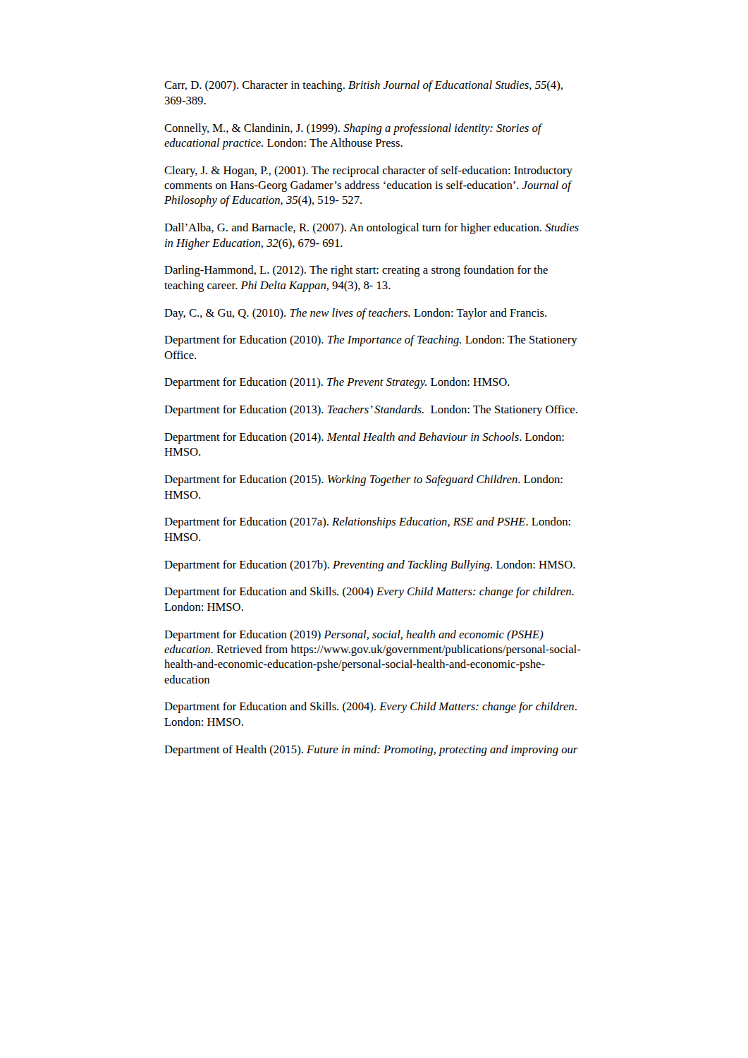Carr, D. (2007). Character in teaching. British Journal of Educational Studies, 55(4), 369-389.
Connelly, M., & Clandinin, J. (1999). Shaping a professional identity: Stories of educational practice. London: The Althouse Press.
Cleary, J. & Hogan, P., (2001). The reciprocal character of self-education: Introductory comments on Hans-Georg Gadamer’s address ‘education is self-education’. Journal of Philosophy of Education, 35(4), 519- 527.
Dall’Alba, G. and Barnacle, R. (2007). An ontological turn for higher education. Studies in Higher Education, 32(6), 679- 691.
Darling-Hammond, L. (2012). The right start: creating a strong foundation for the teaching career. Phi Delta Kappan, 94(3), 8- 13.
Day, C., & Gu, Q. (2010). The new lives of teachers. London: Taylor and Francis.
Department for Education (2010). The Importance of Teaching. London: The Stationery Office.
Department for Education (2011). The Prevent Strategy. London: HMSO.
Department for Education (2013). Teachers’ Standards. London: The Stationery Office.
Department for Education (2014). Mental Health and Behaviour in Schools. London: HMSO.
Department for Education (2015). Working Together to Safeguard Children. London: HMSO.
Department for Education (2017a). Relationships Education, RSE and PSHE. London: HMSO.
Department for Education (2017b). Preventing and Tackling Bullying. London: HMSO.
Department for Education and Skills. (2004) Every Child Matters: change for children. London: HMSO.
Department for Education (2019) Personal, social, health and economic (PSHE) education. Retrieved from https://www.gov.uk/government/publications/personal-social-health-and-economic-education-pshe/personal-social-health-and-economic-pshe-education
Department for Education and Skills. (2004). Every Child Matters: change for children. London: HMSO.
Department of Health (2015). Future in mind: Promoting, protecting and improving our